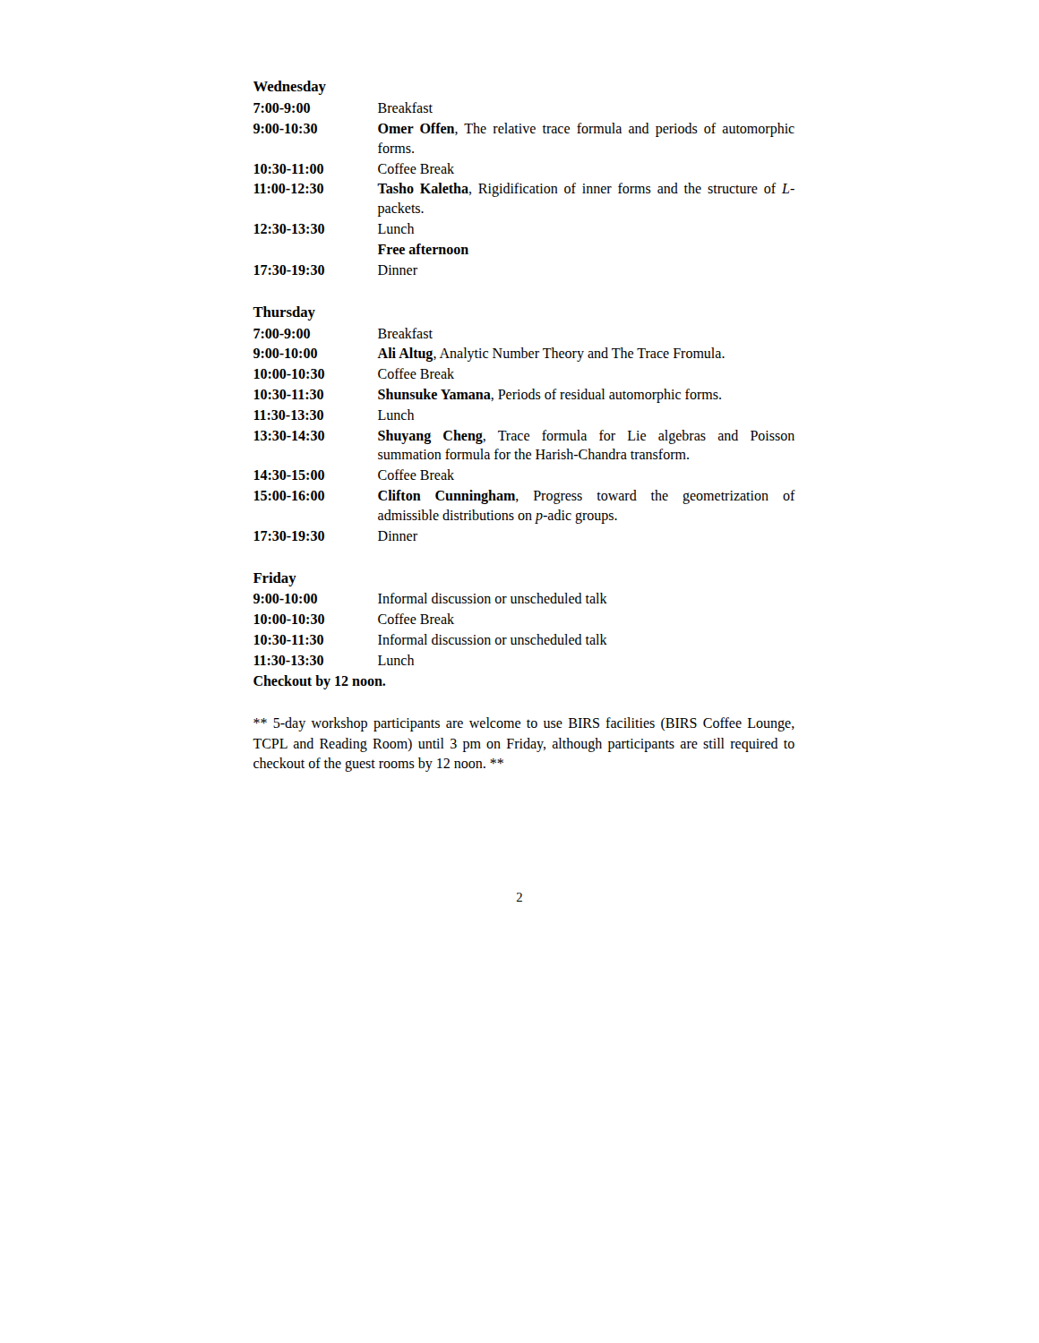Wednesday
| 7:00-9:00 | Breakfast |
| 9:00-10:30 | Omer Offen , The relative trace formula and periods of automorphic forms. |
| 10:30-11:00 | Coffee Break |
| 11:00-12:30 | Tasho Kaletha , Rigidification of inner forms and the structure of L -packets. |
| 12:30-13:30 | Lunch |
| | Free afternoon |
| 17:30-19:30 | Dinner |
Thursday
| 7:00-9:00 | Breakfast |
| 9:00-10:00 | Ali Altug , Analytic Number Theory and The Trace Fromula. |
| 10:00-10:30 | Coffee Break |
| 10:30-11:30 | Shunsuke Yamana , Periods of residual automorphic forms. |
| 11:30-13:30 | Lunch |
| 13:30-14:30 | Shuyang Cheng , Trace formula for Lie algebras and Poisson summation formula for the Harish-Chandra transform. |
| 14:30-15:00 | Coffee Break |
| 15:00-16:00 | Clifton Cunningham , Progress toward the geometrization of admissible distributions on p -adic groups. |
| 17:30-19:30 | Dinner |
Friday
| 9:00-10:00 | Informal discussion or unscheduled talk |
| 10:00-10:30 | Coffee Break |
| 10:30-11:30 | Informal discussion or unscheduled talk |
| 11:30-13:30 | Lunch |
Checkout by 12 noon.
** 5-day workshop participants are welcome to use BIRS facilities (BIRS Coffee Lounge, TCPL and Reading Room) until 3 pm on Friday, although participants are still required to checkout of the guest rooms by 12 noon. **
2